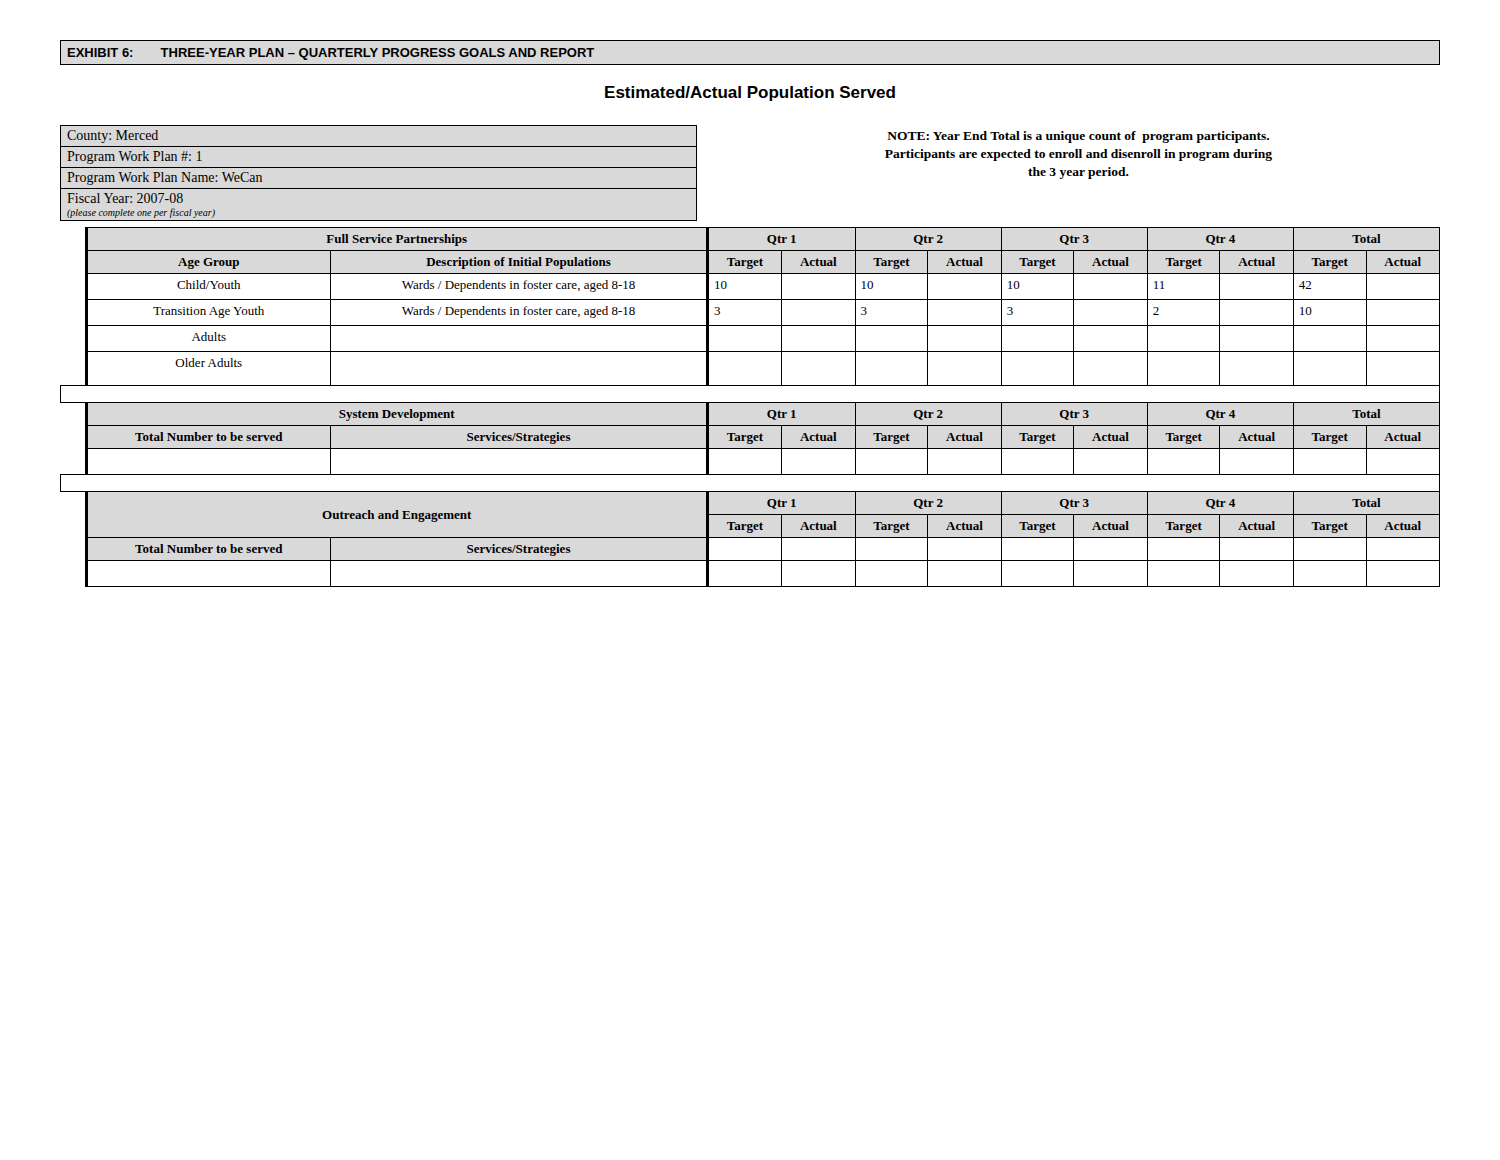EXHIBIT 6: THREE-YEAR PLAN – QUARTERLY PROGRESS GOALS AND REPORT
Estimated/Actual Population Served
County: Merced
Program Work Plan #: 1
Program Work Plan Name: WeCan
Fiscal Year: 2007-08 (please complete one per fiscal year)
NOTE: Year End Total is a unique count of program participants.
Participants are expected to enroll and disenroll in program during
the 3 year period.
| | Full Service Partnerships | Qtr 1 | Qtr 2 | Qtr 3 | Qtr 4 | Total |
| | Age Group | Description of Initial Populations | Target | Actual | Target | Actual | Target | Actual | Target | Actual | Target | Actual |
| | Child/Youth | Wards / Dependents in foster care, aged 8-18 | 10 | | 10 | | 10 | | 11 | | 42 | |
| | Transition Age Youth | Wards / Dependents in foster care, aged 8-18 | 3 | | 3 | | 3 | | 2 | | 10 | |
| | Adults | | | | | | | | | | | |
| | Older Adults | | | | | | | | | | | |
| | System Development | Qtr 1 | Qtr 2 | Qtr 3 | Qtr 4 | Total |
| | Total Number to be served | Services/Strategies | Target | Actual | Target | Actual | Target | Actual | Target | Actual | Target | Actual |
| | Outreach and Engagement | Qtr 1 | Qtr 2 | Qtr 3 | Qtr 4 | Total |
| | Target | Actual | Target | Actual | Target | Actual | Target | Actual | Target | Actual |
| | Total Number to be served | Services/Strategies | | | | | | | | | | |